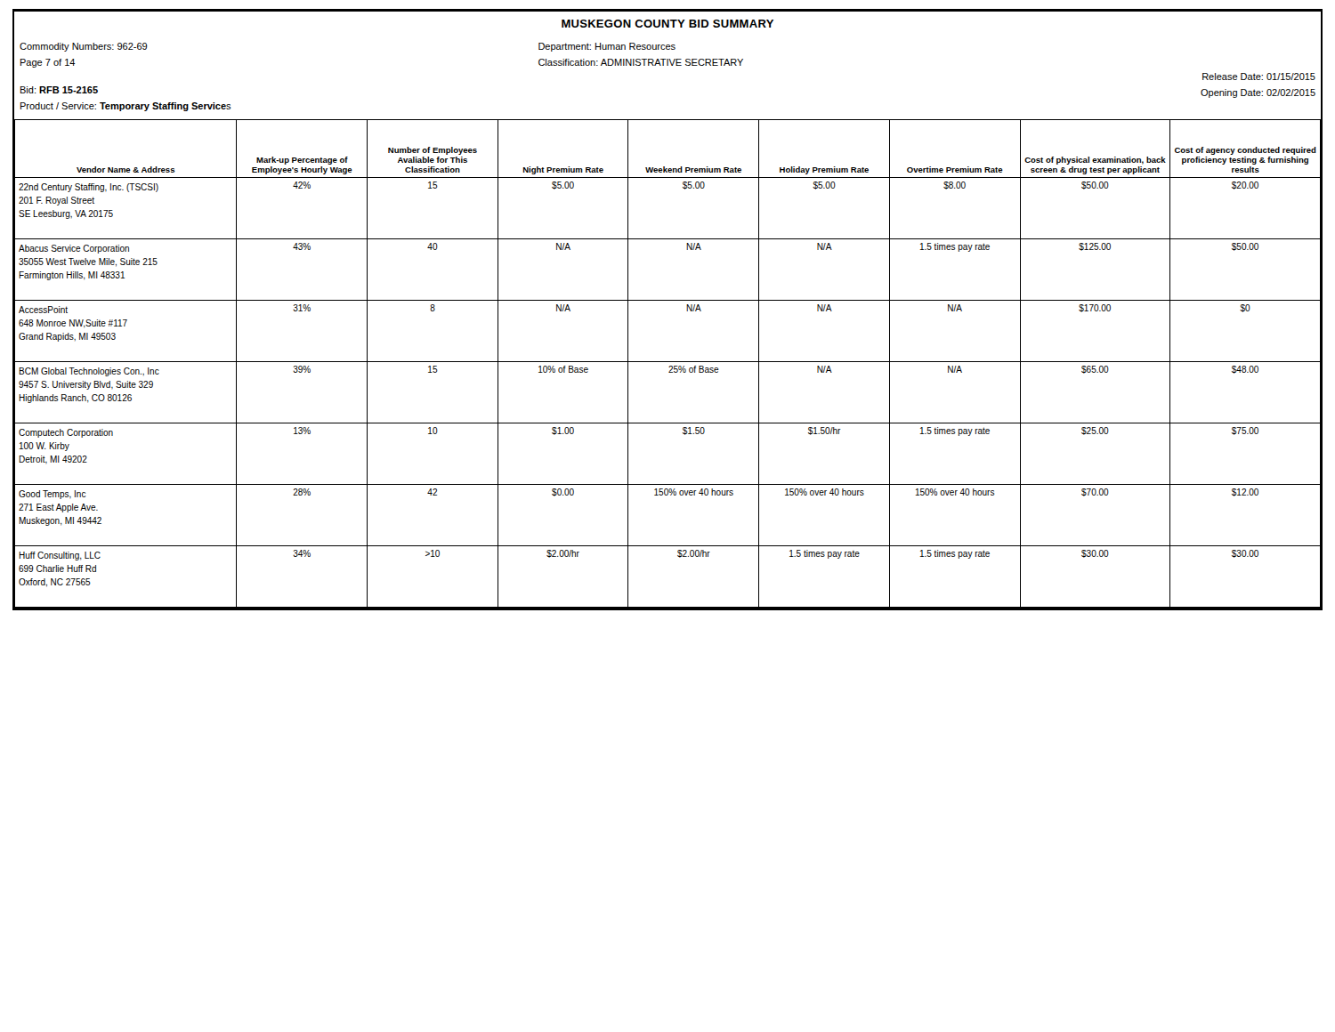MUSKEGON COUNTY BID SUMMARY
Commodity Numbers: 962-69
Page 7 of 14
Bid: RFB 15-2165
Product / Service: Temporary Staffing Services
Department: Human Resources
Classification: ADMINISTRATIVE SECRETARY
Release Date: 01/15/2015
Opening Date: 02/02/2015
| Vendor Name & Address | Mark-up Percentage of Employee's Hourly Wage | Number of Employees Avaliable for This Classification | Night Premium Rate | Weekend Premium Rate | Holiday Premium Rate | Overtime Premium Rate | Cost of physical examination, back screen & drug test per applicant | Cost of agency conducted required proficiency testing & furnishing results |
| --- | --- | --- | --- | --- | --- | --- | --- | --- |
| 22nd Century Staffing, Inc. (TSCSI) 201 F. Royal Street SE Leesburg, VA 20175 | 42% | 15 | $5.00 | $5.00 | $5.00 | $8.00 | $50.00 | $20.00 |
| Abacus Service Corporation 35055 West Twelve Mile, Suite 215 Farmington Hills, MI 48331 | 43% | 40 | N/A | N/A | N/A | 1.5 times pay rate | $125.00 | $50.00 |
| AccessPoint 648 Monroe NW,Suite #117 Grand Rapids, MI 49503 | 31% | 8 | N/A | N/A | N/A | N/A | $170.00 | $0 |
| BCM Global Technologies Con., Inc 9457 S. University Blvd, Suite 329 Highlands Ranch, CO 80126 | 39% | 15 | 10% of Base | 25% of Base | N/A | N/A | $65.00 | $48.00 |
| Computech Corporation 100 W. Kirby Detroit, MI 49202 | 13% | 10 | $1.00 | $1.50 | $1.50/hr | 1.5 times pay rate | $25.00 | $75.00 |
| Good Temps, Inc 271 East Apple Ave. Muskegon, MI 49442 | 28% | 42 | $0.00 | 150% over 40 hours | 150% over 40 hours | 150% over 40 hours | $70.00 | $12.00 |
| Huff Consulting, LLC 699 Charlie Huff Rd Oxford, NC 27565 | 34% | >10 | $2.00/hr | $2.00/hr | 1.5 times pay rate | 1.5 times pay rate | $30.00 | $30.00 |